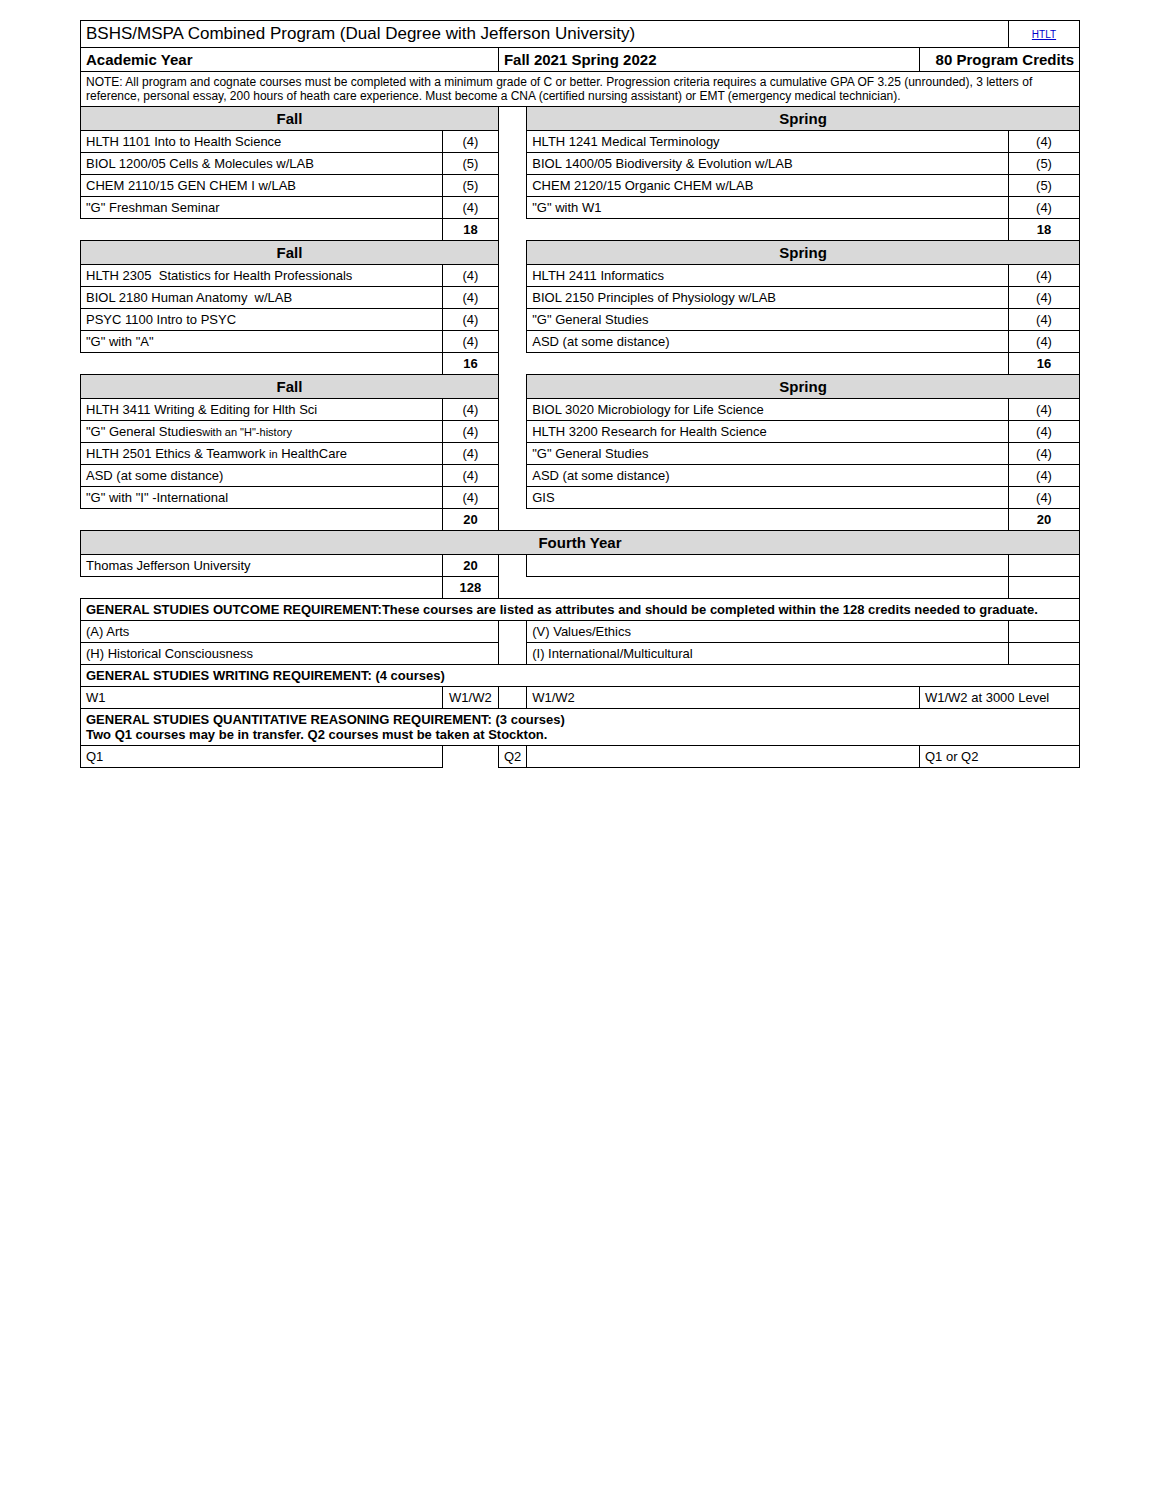| BSHS/MSPA Combined Program (Dual Degree with Jefferson University) | HTLT |
| Academic Year | Fall 2021 Spring 2022 | 80 Program Credits |
| NOTE: All program and cognate courses must be completed with a minimum grade of C or better. Progression criteria requires a cumulative GPA OF 3.25 (unrounded), 3 letters of reference, personal essay, 200 hours of heath care experience. Must become a CNA (certified nursing assistant) or EMT (emergency medical technician). |
| Fall | | Spring |
| HLTH 1101 Into to Health Science | (4) | | HLTH 1241 Medical Terminology | (4) |
| BIOL 1200/05 Cells & Molecules w/LAB | (5) | | BIOL 1400/05 Biodiversity & Evolution w/LAB | (5) |
| CHEM 2110/15 GEN CHEM I w/LAB | (5) | | CHEM 2120/15 Organic CHEM w/LAB | (5) |
| "G" Freshman Seminar | (4) | | "G" with W1 | (4) |
| | 18 | | | 18 |
| Fall | | Spring |
| HLTH 2305 Statistics for Health Professionals | (4) | | HLTH 2411 Informatics | (4) |
| BIOL 2180 Human Anatomy w/LAB | (4) | | BIOL 2150 Principles of Physiology w/LAB | (4) |
| PSYC 1100 Intro to PSYC | (4) | | "G" General Studies | (4) |
| "G" with "A" | (4) | | ASD (at some distance) | (4) |
| | 16 | | | 16 |
| Fall | | Spring |
| HLTH 3411 Writing & Editing for Hlth Sci | (4) | | BIOL 3020 Microbiology for Life Science | (4) |
| "G" General Studies with an "H"-history | (4) | | HLTH 3200 Research for Health Science | (4) |
| HLTH 2501 Ethics & Teamwork in HealthCare | (4) | | "G" General Studies | (4) |
| ASD (at some distance) | (4) | | ASD (at some distance) | (4) |
| "G" with "I" -International | (4) | | GIS | (4) |
| | 20 | | | 20 |
| Fourth Year |
| Thomas Jefferson University | 20 | | | |
| | 128 | | | |
| GENERAL STUDIES OUTCOME REQUIREMENT:These courses are listed as attributes and should be completed within the 128 credits needed to graduate. |
| (A) Arts | | (V) Values/Ethics | |
| (H) Historical Consciousness | | (I) International/Multicultural | |
| GENERAL STUDIES WRITING REQUIREMENT: (4 courses) |
| W1 | W1/W2 | | W1/W2 | W1/W2 at 3000 Level |
| GENERAL STUDIES QUANTITATIVE REASONING REQUIREMENT: (3 courses) Two Q1 courses may be in transfer. Q2 courses must be taken at Stockton. |
| Q1 | | Q2 | | Q1 or Q2 |